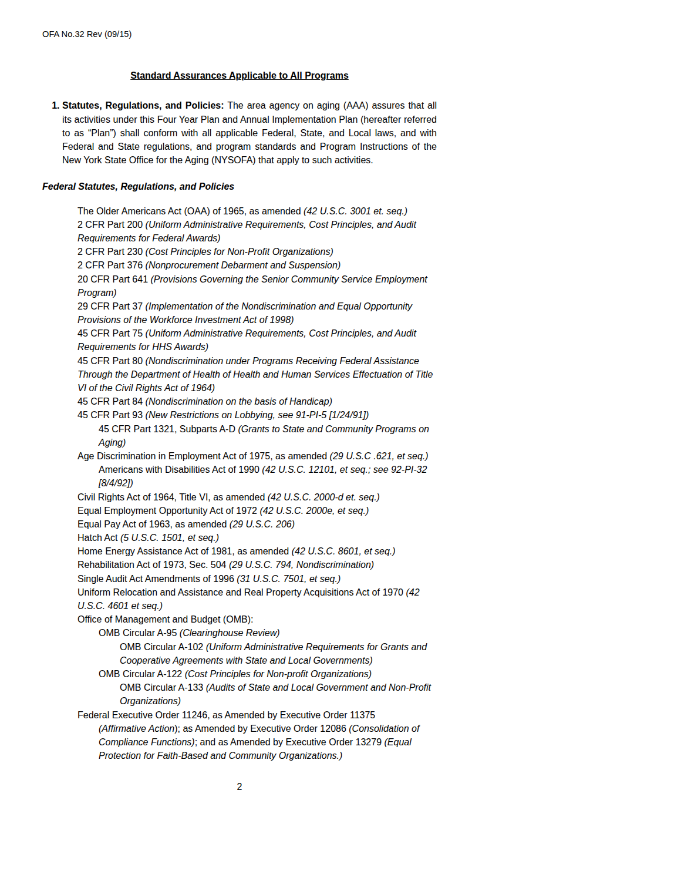OFA No.32 Rev (09/15)
Standard Assurances Applicable to All Programs
Statutes, Regulations, and Policies: The area agency on aging (AAA) assures that all its activities under this Four Year Plan and Annual Implementation Plan (hereafter referred to as “Plan”) shall conform with all applicable Federal, State, and Local laws, and with Federal and State regulations, and program standards and Program Instructions of the New York State Office for the Aging (NYSOFA) that apply to such activities.
Federal Statutes, Regulations, and Policies
The Older Americans Act (OAA) of 1965, as amended (42 U.S.C. 3001 et. seq.)
2 CFR Part 200 (Uniform Administrative Requirements, Cost Principles, and Audit Requirements for Federal Awards)
2 CFR Part 230 (Cost Principles for Non-Profit Organizations)
2 CFR Part 376 (Nonprocurement Debarment and Suspension)
20 CFR Part 641 (Provisions Governing the Senior Community Service Employment Program)
29 CFR Part 37 (Implementation of the Nondiscrimination and Equal Opportunity Provisions of the Workforce Investment Act of 1998)
45 CFR Part 75 (Uniform Administrative Requirements, Cost Principles, and Audit Requirements for HHS Awards)
45 CFR Part 80 (Nondiscrimination under Programs Receiving Federal Assistance Through the Department of Health of Health and Human Services Effectuation of Title VI of the Civil Rights Act of 1964)
45 CFR Part 84 (Nondiscrimination on the basis of Handicap)
45 CFR Part 93 (New Restrictions on Lobbying, see 91-PI-5 [1/24/91])
45 CFR Part 1321, Subparts A-D (Grants to State and Community Programs on Aging)
Age Discrimination in Employment Act of 1975, as amended (29 U.S.C .621, et seq.)
Americans with Disabilities Act of 1990 (42 U.S.C. 12101, et seq.; see 92-PI-32 [8/4/92])
Civil Rights Act of 1964, Title VI, as amended (42 U.S.C. 2000-d et. seq.)
Equal Employment Opportunity Act of 1972 (42 U.S.C. 2000e, et seq.)
Equal Pay Act of 1963, as amended (29 U.S.C. 206)
Hatch Act (5 U.S.C. 1501, et seq.)
Home Energy Assistance Act of 1981, as amended (42 U.S.C. 8601, et seq.)
Rehabilitation Act of 1973, Sec. 504 (29 U.S.C. 794, Nondiscrimination)
Single Audit Act Amendments of 1996 (31 U.S.C. 7501, et seq.)
Uniform Relocation and Assistance and Real Property Acquisitions Act of 1970 (42 U.S.C. 4601 et seq.)
Office of Management and Budget (OMB):
OMB Circular A-95 (Clearinghouse Review)
OMB Circular A-102 (Uniform Administrative Requirements for Grants and Cooperative Agreements with State and Local Governments)
OMB Circular A-122 (Cost Principles for Non-profit Organizations)
OMB Circular A-133 (Audits of State and Local Government and Non-Profit Organizations)
Federal Executive Order 11246, as Amended by Executive Order 11375
(Affirmative Action); as Amended by Executive Order 12086 (Consolidation of Compliance Functions); and as Amended by Executive Order 13279 (Equal Protection for Faith-Based and Community Organizations.)
2